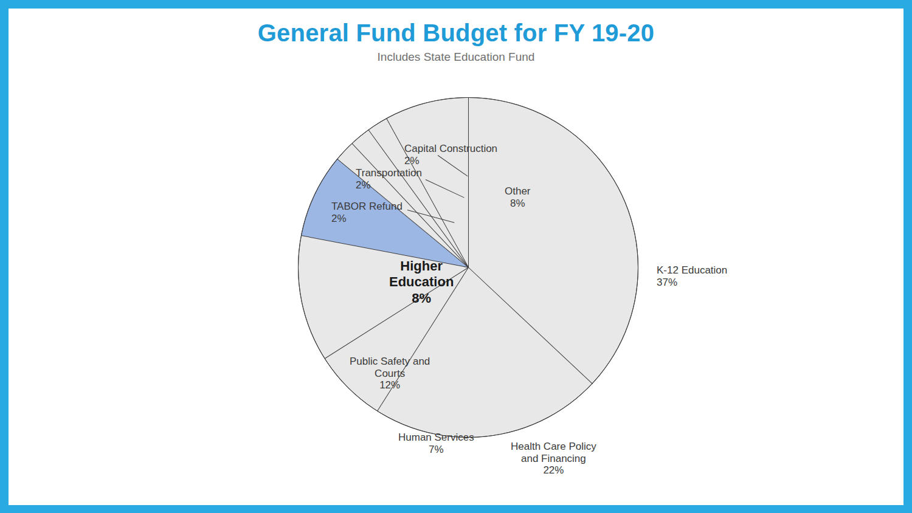General Fund Budget for FY 19-20
Includes State Education Fund
K-12 Education
37%
Health Care Policy
and Financing
22%
Human Services
7%
Public Safety and
Courts
12%
Higher
Education
8%
TABOR Refund
2%
Transportation
2%
Capital Construction
2%
Other
8%